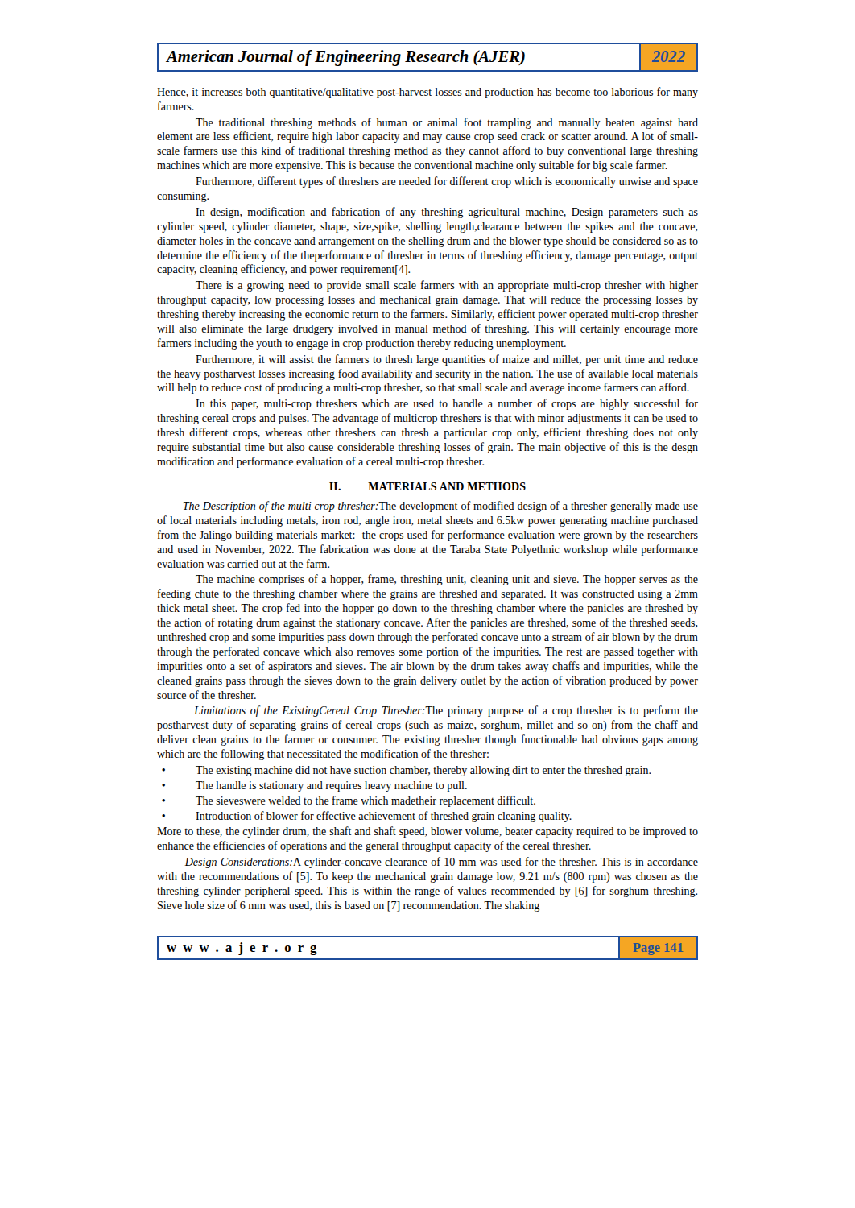American Journal of Engineering Research (AJER)
2022
Hence, it increases both quantitative/qualitative post-harvest losses and production has become too laborious for many farmers.
The traditional threshing methods of human or animal foot trampling and manually beaten against hard element are less efficient, require high labor capacity and may cause crop seed crack or scatter around. A lot of small-scale farmers use this kind of traditional threshing method as they cannot afford to buy conventional large threshing machines which are more expensive. This is because the conventional machine only suitable for big scale farmer.
Furthermore, different types of threshers are needed for different crop which is economically unwise and space consuming.
In design, modification and fabrication of any threshing agricultural machine, Design parameters such as cylinder speed, cylinder diameter, shape, size,spike, shelling length,clearance between the spikes and the concave, diameter holes in the concave aand arrangement on the shelling drum and the blower type should be considered so as to determine the efficiency of the theperformance of thresher in terms of threshing efficiency, damage percentage, output capacity, cleaning efficiency, and power requirement[4].
There is a growing need to provide small scale farmers with an appropriate multi-crop thresher with higher throughput capacity, low processing losses and mechanical grain damage. That will reduce the processing losses by threshing thereby increasing the economic return to the farmers. Similarly, efficient power operated multi-crop thresher will also eliminate the large drudgery involved in manual method of threshing. This will certainly encourage more farmers including the youth to engage in crop production thereby reducing unemployment.
Furthermore, it will assist the farmers to thresh large quantities of maize and millet, per unit time and reduce the heavy postharvest losses increasing food availability and security in the nation. The use of available local materials will help to reduce cost of producing a multi-crop thresher, so that small scale and average income farmers can afford.
In this paper, multi-crop threshers which are used to handle a number of crops are highly successful for threshing cereal crops and pulses. The advantage of multicrop threshers is that with minor adjustments it can be used to thresh different crops, whereas other threshers can thresh a particular crop only, efficient threshing does not only require substantial time but also cause considerable threshing losses of grain. The main objective of this is the desgn modification and performance evaluation of a cereal multi-crop thresher.
II. MATERIALS AND METHODS
The Description of the multi crop thresher: The development of modified design of a thresher generally made use of local materials including metals, iron rod, angle iron, metal sheets and 6.5kw power generating machine purchased from the Jalingo building materials market: the crops used for performance evaluation were grown by the researchers and used in November, 2022. The fabrication was done at the Taraba State Polyethnic workshop while performance evaluation was carried out at the farm.
The machine comprises of a hopper, frame, threshing unit, cleaning unit and sieve. The hopper serves as the feeding chute to the threshing chamber where the grains are threshed and separated. It was constructed using a 2mm thick metal sheet. The crop fed into the hopper go down to the threshing chamber where the panicles are threshed by the action of rotating drum against the stationary concave. After the panicles are threshed, some of the threshed seeds, unthreshed crop and some impurities pass down through the perforated concave unto a stream of air blown by the drum through the perforated concave which also removes some portion of the impurities. The rest are passed together with impurities onto a set of aspirators and sieves. The air blown by the drum takes away chaffs and impurities, while the cleaned grains pass through the sieves down to the grain delivery outlet by the action of vibration produced by power source of the thresher.
Limitations of the ExistingCereal Crop Thresher: The primary purpose of a crop thresher is to perform the postharvest duty of separating grains of cereal crops (such as maize, sorghum, millet and so on) from the chaff and deliver clean grains to the farmer or consumer. The existing thresher though functionable had obvious gaps among which are the following that necessitated the modification of the thresher:
The existing machine did not have suction chamber, thereby allowing dirt to enter the threshed grain.
The handle is stationary and requires heavy machine to pull.
The sieveswere welded to the frame which madetheir replacement difficult.
Introduction of blower for effective achievement of threshed grain cleaning quality.
More to these, the cylinder drum, the shaft and shaft speed, blower volume, beater capacity required to be improved to enhance the efficiencies of operations and the general throughput capacity of the cereal thresher.
Design Considerations: A cylinder-concave clearance of 10 mm was used for the thresher. This is in accordance with the recommendations of [5]. To keep the mechanical grain damage low, 9.21 m/s (800 rpm) was chosen as the threshing cylinder peripheral speed. This is within the range of values recommended by [6] for sorghum threshing. Sieve hole size of 6 mm was used, this is based on [7] recommendation. The shaking
w w w . a j e r . o r g
Page 141